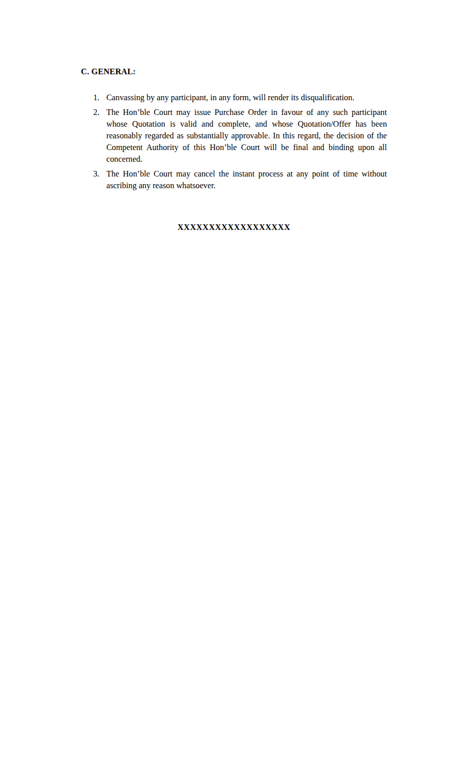C. GENERAL:
Canvassing by any participant, in any form, will render its disqualification.
The Hon’ble Court may issue Purchase Order in favour of any such participant whose Quotation is valid and complete, and whose Quotation/Offer has been reasonably regarded as substantially approvable. In this regard, the decision of the Competent Authority of this Hon’ble Court will be final and binding upon all concerned.
The Hon’ble Court may cancel the instant process at any point of time without ascribing any reason whatsoever.
XXXXXXXXXXXXXXXXXX